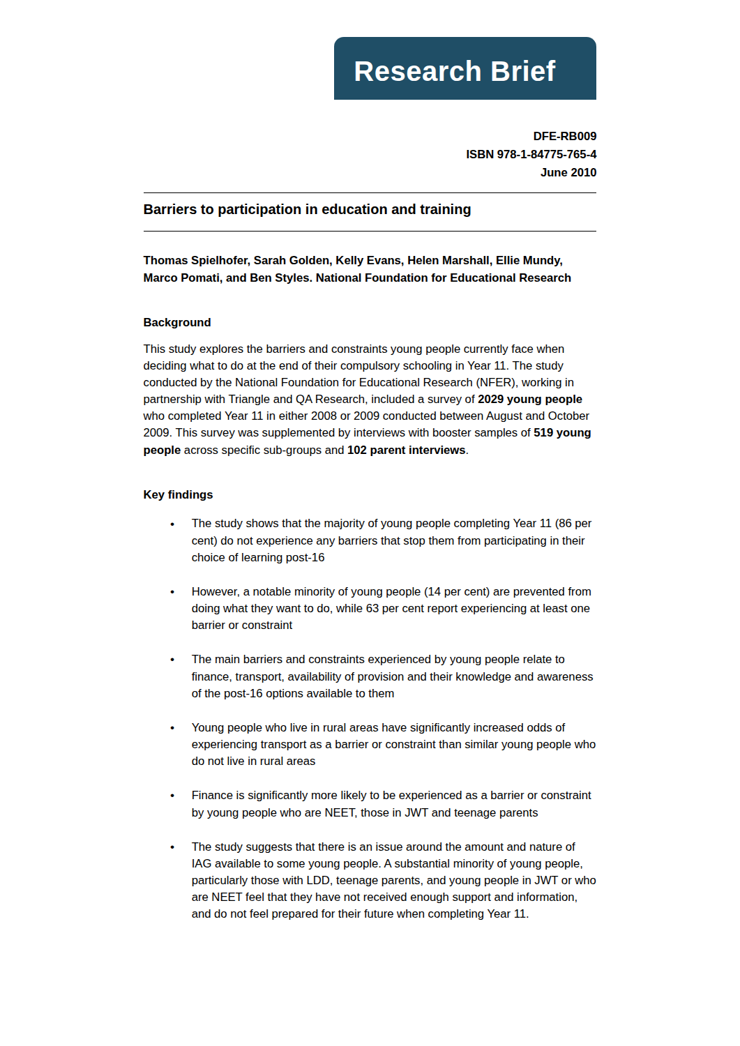Research Brief
DFE-RB009
ISBN 978-1-84775-765-4
June 2010
Barriers to participation in education and training
Thomas Spielhofer, Sarah Golden, Kelly Evans, Helen Marshall, Ellie Mundy, Marco Pomati, and Ben Styles. National Foundation for Educational Research
Background
This study explores the barriers and constraints young people currently face when deciding what to do at the end of their compulsory schooling in Year 11. The study conducted by the National Foundation for Educational Research (NFER), working in partnership with Triangle and QA Research, included a survey of 2029 young people who completed Year 11 in either 2008 or 2009 conducted between August and October 2009. This survey was supplemented by interviews with booster samples of 519 young people across specific sub-groups and 102 parent interviews.
Key findings
The study shows that the majority of young people completing Year 11 (86 per cent) do not experience any barriers that stop them from participating in their choice of learning post-16
However, a notable minority of young people (14 per cent) are prevented from doing what they want to do, while 63 per cent report experiencing at least one barrier or constraint
The main barriers and constraints experienced by young people relate to finance, transport, availability of provision and their knowledge and awareness of the post-16 options available to them
Young people who live in rural areas have significantly increased odds of experiencing transport as a barrier or constraint than similar young people who do not live in rural areas
Finance is significantly more likely to be experienced as a barrier or constraint by young people who are NEET, those in JWT and teenage parents
The study suggests that there is an issue around the amount and nature of IAG available to some young people. A substantial minority of young people, particularly those with LDD, teenage parents, and young people in JWT or who are NEET feel that they have not received enough support and information, and do not feel prepared for their future when completing Year 11.